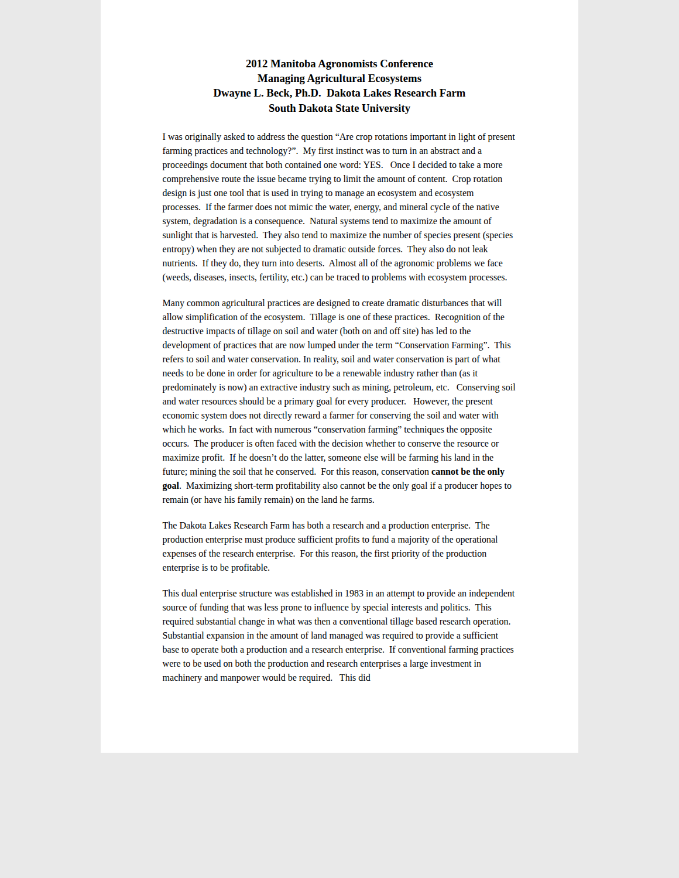2012 Manitoba Agronomists Conference Managing Agricultural Ecosystems Dwayne L. Beck, Ph.D. Dakota Lakes Research Farm South Dakota State University
I was originally asked to address the question “Are crop rotations important in light of present farming practices and technology?”. My first instinct was to turn in an abstract and a proceedings document that both contained one word: YES. Once I decided to take a more comprehensive route the issue became trying to limit the amount of content. Crop rotation design is just one tool that is used in trying to manage an ecosystem and ecosystem processes. If the farmer does not mimic the water, energy, and mineral cycle of the native system, degradation is a consequence. Natural systems tend to maximize the amount of sunlight that is harvested. They also tend to maximize the number of species present (species entropy) when they are not subjected to dramatic outside forces. They also do not leak nutrients. If they do, they turn into deserts. Almost all of the agronomic problems we face (weeds, diseases, insects, fertility, etc.) can be traced to problems with ecosystem processes.
Many common agricultural practices are designed to create dramatic disturbances that will allow simplification of the ecosystem. Tillage is one of these practices. Recognition of the destructive impacts of tillage on soil and water (both on and off site) has led to the development of practices that are now lumped under the term “Conservation Farming”. This refers to soil and water conservation. In reality, soil and water conservation is part of what needs to be done in order for agriculture to be a renewable industry rather than (as it predominately is now) an extractive industry such as mining, petroleum, etc. Conserving soil and water resources should be a primary goal for every producer. However, the present economic system does not directly reward a farmer for conserving the soil and water with which he works. In fact with numerous “conservation farming” techniques the opposite occurs. The producer is often faced with the decision whether to conserve the resource or maximize profit. If he doesn’t do the latter, someone else will be farming his land in the future; mining the soil that he conserved. For this reason, conservation cannot be the only goal. Maximizing short-term profitability also cannot be the only goal if a producer hopes to remain (or have his family remain) on the land he farms.
The Dakota Lakes Research Farm has both a research and a production enterprise. The production enterprise must produce sufficient profits to fund a majority of the operational expenses of the research enterprise. For this reason, the first priority of the production enterprise is to be profitable.
This dual enterprise structure was established in 1983 in an attempt to provide an independent source of funding that was less prone to influence by special interests and politics. This required substantial change in what was then a conventional tillage based research operation. Substantial expansion in the amount of land managed was required to provide a sufficient base to operate both a production and a research enterprise. If conventional farming practices were to be used on both the production and research enterprises a large investment in machinery and manpower would be required. This did